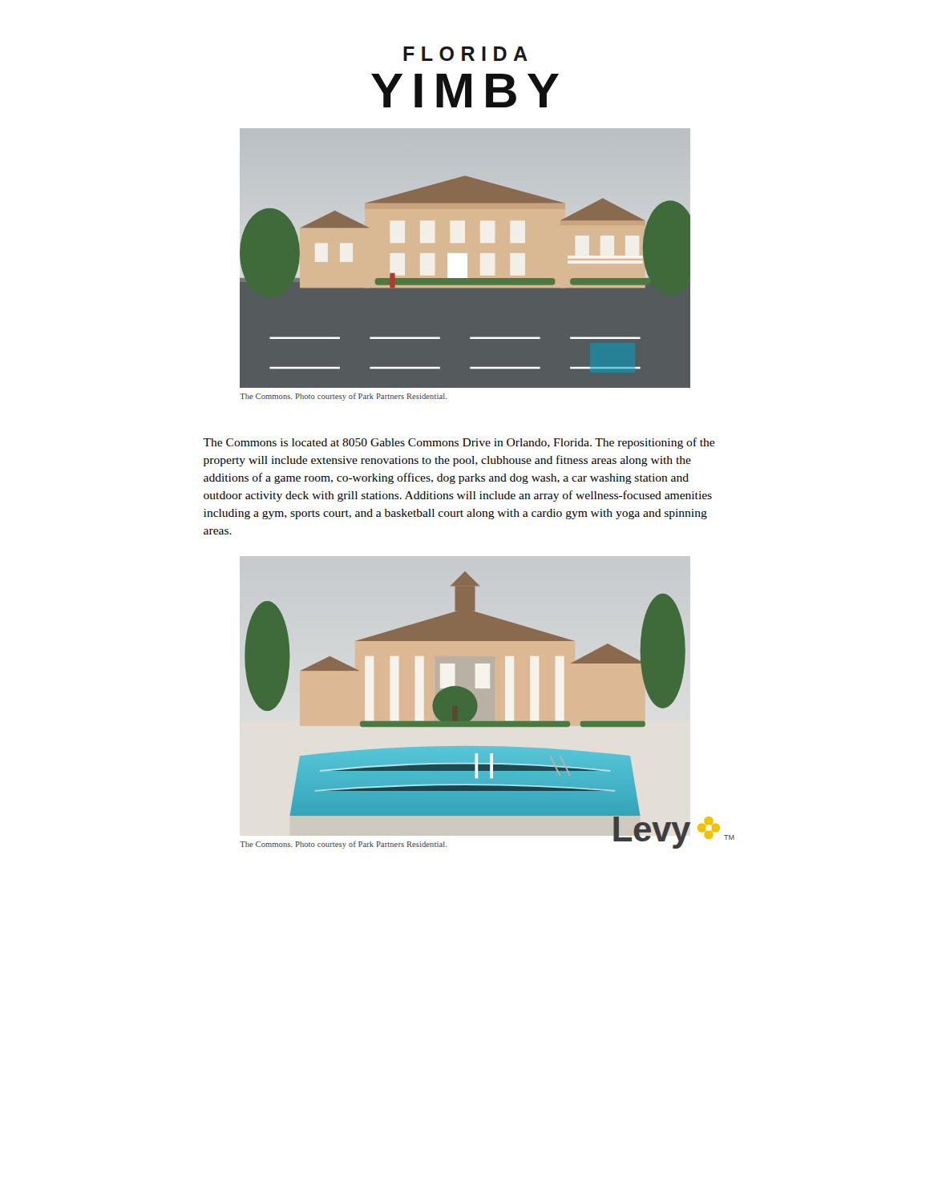FLORIDA
YIMBY
The Commons. Photo courtesy of Park Partners Residential.
The Commons is located at 8050 Gables Commons Drive in Orlando, Florida. The repositioning of the property will include extensive renovations to the pool, clubhouse and fitness areas along with the additions of a game room, co-working offices, dog parks and dog wash, a car washing station and outdoor activity deck with grill stations. Additions will include an array of wellness-focused amenities including a gym, sports court, and a basketball court along with a cardio gym with yoga and spinning areas.
The Commons. Photo courtesy of Park Partners Residential.
Levy TM